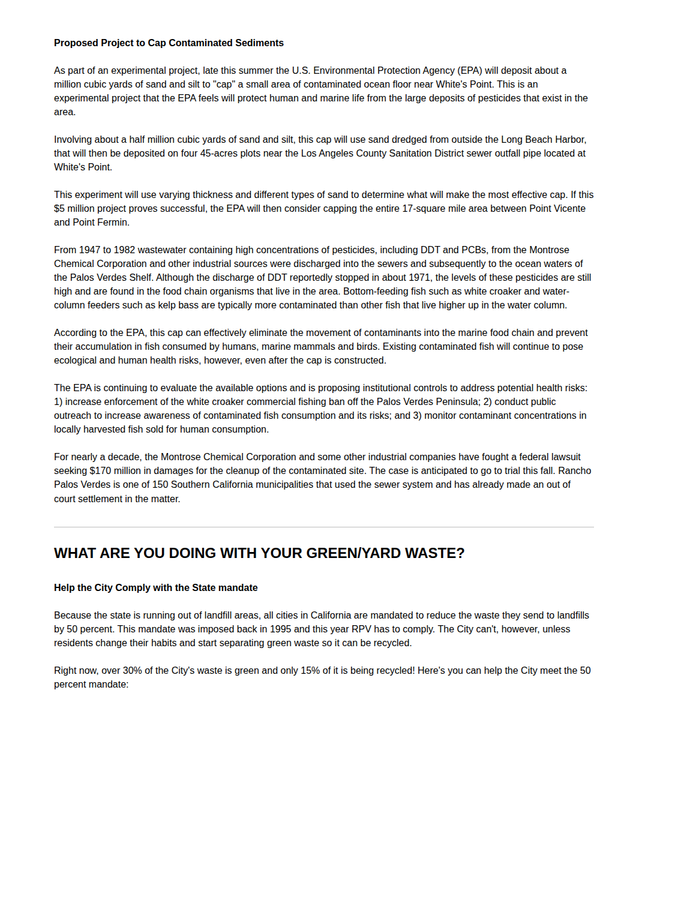Proposed Project to Cap Contaminated Sediments
As part of an experimental project, late this summer the U.S. Environmental Protection Agency (EPA) will deposit about a million cubic yards of sand and silt to "cap" a small area of contaminated ocean floor near White's Point. This is an experimental project that the EPA feels will protect human and marine life from the large deposits of pesticides that exist in the area.
Involving about a half million cubic yards of sand and silt, this cap will use sand dredged from outside the Long Beach Harbor, that will then be deposited on four 45-acres plots near the Los Angeles County Sanitation District sewer outfall pipe located at White's Point.
This experiment will use varying thickness and different types of sand to determine what will make the most effective cap. If this $5 million project proves successful, the EPA will then consider capping the entire 17-square mile area between Point Vicente and Point Fermin.
From 1947 to 1982 wastewater containing high concentrations of pesticides, including DDT and PCBs, from the Montrose Chemical Corporation and other industrial sources were discharged into the sewers and subsequently to the ocean waters of the Palos Verdes Shelf. Although the discharge of DDT reportedly stopped in about 1971, the levels of these pesticides are still high and are found in the food chain organisms that live in the area. Bottom-feeding fish such as white croaker and water-column feeders such as kelp bass are typically more contaminated than other fish that live higher up in the water column.
According to the EPA, this cap can effectively eliminate the movement of contaminants into the marine food chain and prevent their accumulation in fish consumed by humans, marine mammals and birds. Existing contaminated fish will continue to pose ecological and human health risks, however, even after the cap is constructed.
The EPA is continuing to evaluate the available options and is proposing institutional controls to address potential health risks: 1) increase enforcement of the white croaker commercial fishing ban off the Palos Verdes Peninsula; 2) conduct public outreach to increase awareness of contaminated fish consumption and its risks; and 3) monitor contaminant concentrations in locally harvested fish sold for human consumption.
For nearly a decade, the Montrose Chemical Corporation and some other industrial companies have fought a federal lawsuit seeking $170 million in damages for the cleanup of the contaminated site. The case is anticipated to go to trial this fall. Rancho Palos Verdes is one of 150 Southern California municipalities that used the sewer system and has already made an out of court settlement in the matter.
WHAT ARE YOU DOING WITH YOUR GREEN/YARD WASTE?
Help the City Comply with the State mandate
Because the state is running out of landfill areas, all cities in California are mandated to reduce the waste they send to landfills by 50 percent. This mandate was imposed back in 1995 and this year RPV has to comply. The City can't, however, unless residents change their habits and start separating green waste so it can be recycled.
Right now, over 30% of the City's waste is green and only 15% of it is being recycled! Here's you can help the City meet the 50 percent mandate: